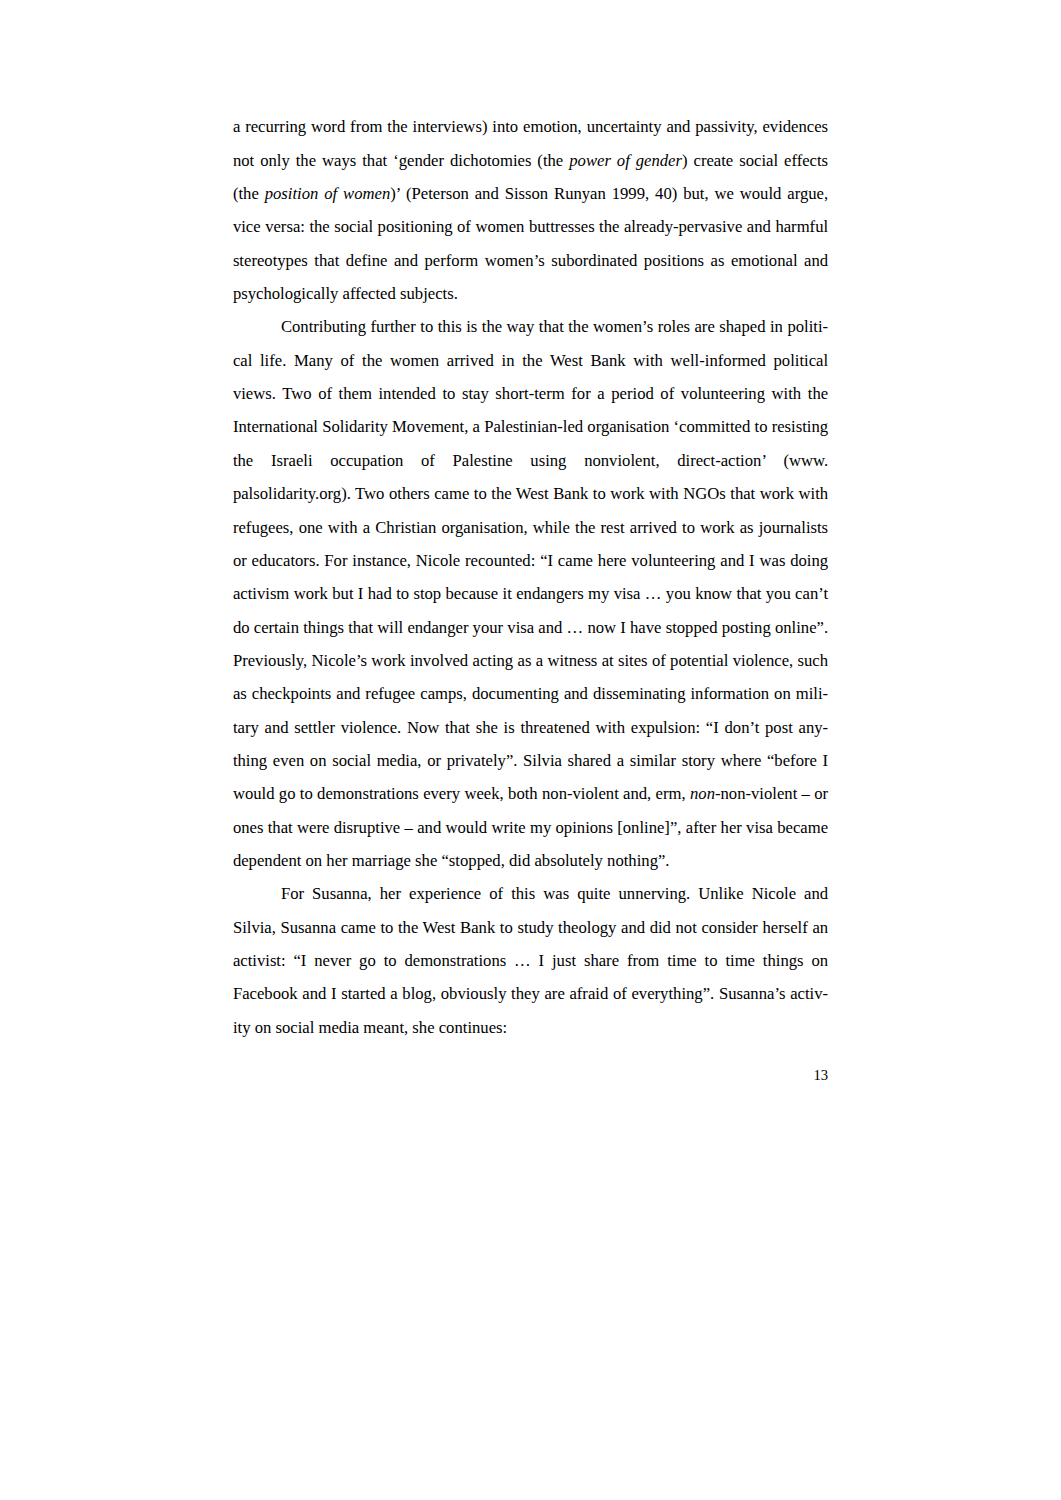a recurring word from the interviews) into emotion, uncertainty and passivity, evidences not only the ways that ‘gender dichotomies (the power of gender) create social effects (the position of women)’ (Peterson and Sisson Runyan 1999, 40) but, we would argue, vice versa: the social positioning of women buttresses the already-pervasive and harmful stereotypes that define and perform women’s subordinated positions as emotional and psychologically affected subjects.
Contributing further to this is the way that the women’s roles are shaped in political life. Many of the women arrived in the West Bank with well-informed political views. Two of them intended to stay short-term for a period of volunteering with the International Solidarity Movement, a Palestinian-led organisation ‘committed to resisting the Israeli occupation of Palestine using nonviolent, direct-action’ (www. palsolidarity.org). Two others came to the West Bank to work with NGOs that work with refugees, one with a Christian organisation, while the rest arrived to work as journalists or educators. For instance, Nicole recounted: “I came here volunteering and I was doing activism work but I had to stop because it endangers my visa … you know that you can’t do certain things that will endanger your visa and … now I have stopped posting online”. Previously, Nicole’s work involved acting as a witness at sites of potential violence, such as checkpoints and refugee camps, documenting and disseminating information on military and settler violence. Now that she is threatened with expulsion: “I don’t post anything even on social media, or privately”. Silvia shared a similar story where “before I would go to demonstrations every week, both non-violent and, erm, non-non-violent – or ones that were disruptive – and would write my opinions [online]”, after her visa became dependent on her marriage she “stopped, did absolutely nothing”.
For Susanna, her experience of this was quite unnerving. Unlike Nicole and Silvia, Susanna came to the West Bank to study theology and did not consider herself an activist: “I never go to demonstrations … I just share from time to time things on Facebook and I started a blog, obviously they are afraid of everything”. Susanna’s activity on social media meant, she continues:
13